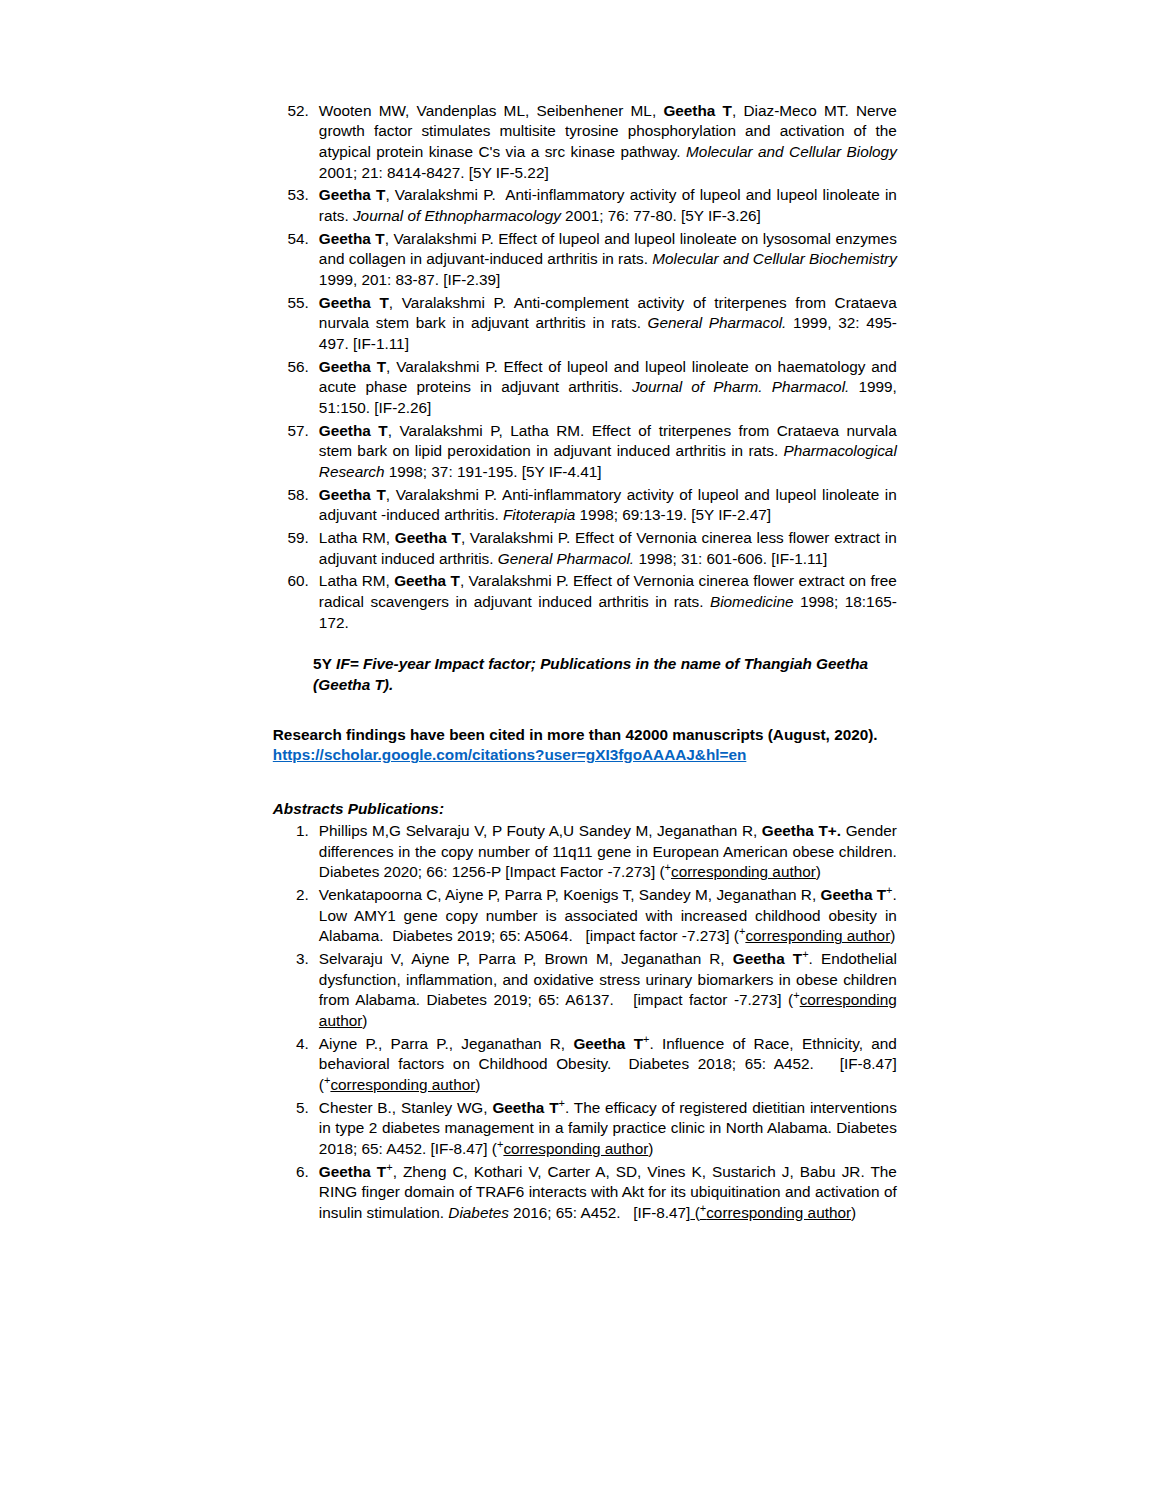Wooten MW, Vandenplas ML, Seibenhener ML, Geetha T, Diaz-Meco MT. Nerve growth factor stimulates multisite tyrosine phosphorylation and activation of the atypical protein kinase C's via a src kinase pathway. Molecular and Cellular Biology 2001; 21: 8414-8427. [5Y IF-5.22]
Geetha T, Varalakshmi P. Anti-inflammatory activity of lupeol and lupeol linoleate in rats. Journal of Ethnopharmacology 2001; 76: 77-80. [5Y IF-3.26]
Geetha T, Varalakshmi P. Effect of lupeol and lupeol linoleate on lysosomal enzymes and collagen in adjuvant-induced arthritis in rats. Molecular and Cellular Biochemistry 1999, 201: 83-87. [IF-2.39]
Geetha T, Varalakshmi P. Anti-complement activity of triterpenes from Crataeva nurvala stem bark in adjuvant arthritis in rats. General Pharmacol. 1999, 32: 495-497. [IF-1.11]
Geetha T, Varalakshmi P. Effect of lupeol and lupeol linoleate on haematology and acute phase proteins in adjuvant arthritis. Journal of Pharm. Pharmacol. 1999, 51:150. [IF-2.26]
Geetha T, Varalakshmi P, Latha RM. Effect of triterpenes from Crataeva nurvala stem bark on lipid peroxidation in adjuvant induced arthritis in rats. Pharmacological Research 1998; 37: 191-195. [5Y IF-4.41]
Geetha T, Varalakshmi P. Anti-inflammatory activity of lupeol and lupeol linoleate in adjuvant -induced arthritis. Fitoterapia 1998; 69:13-19. [5Y IF-2.47]
Latha RM, Geetha T, Varalakshmi P. Effect of Vernonia cinerea less flower extract in adjuvant induced arthritis. General Pharmacol. 1998; 31: 601-606. [IF-1.11]
Latha RM, Geetha T, Varalakshmi P. Effect of Vernonia cinerea flower extract on free radical scavengers in adjuvant induced arthritis in rats. Biomedicine 1998; 18:165-172.
5Y IF= Five-year Impact factor; Publications in the name of Thangiah Geetha (Geetha T).
Research findings have been cited in more than 42000 manuscripts (August, 2020).
https://scholar.google.com/citations?user=gXI3fgoAAAAJ&hl=en
Abstracts Publications:
Phillips M,G Selvaraju V, P Fouty A,U Sandey M, Jeganathan R, Geetha T+. Gender differences in the copy number of 11q11 gene in European American obese children. Diabetes 2020; 66: 1256-P [Impact Factor -7.273] (+corresponding author)
Venkatapoorna C, Aiyne P, Parra P, Koenigs T, Sandey M, Jeganathan R, Geetha T+. Low AMY1 gene copy number is associated with increased childhood obesity in Alabama. Diabetes 2019; 65: A5064. [impact factor -7.273] (+corresponding author)
Selvaraju V, Aiyne P, Parra P, Brown M, Jeganathan R, Geetha T+. Endothelial dysfunction, inflammation, and oxidative stress urinary biomarkers in obese children from Alabama. Diabetes 2019; 65: A6137. [impact factor -7.273] (+corresponding author)
Aiyne P., Parra P., Jeganathan R, Geetha T+. Influence of Race, Ethnicity, and behavioral factors on Childhood Obesity. Diabetes 2018; 65: A452. [IF-8.47] (+corresponding author)
Chester B., Stanley WG, Geetha T+. The efficacy of registered dietitian interventions in type 2 diabetes management in a family practice clinic in North Alabama. Diabetes 2018; 65: A452. [IF-8.47] (+corresponding author)
Geetha T+, Zheng C, Kothari V, Carter A, SD, Vines K, Sustarich J, Babu JR. The RING finger domain of TRAF6 interacts with Akt for its ubiquitination and activation of insulin stimulation. Diabetes 2016; 65: A452. [IF-8.47] (+corresponding author)